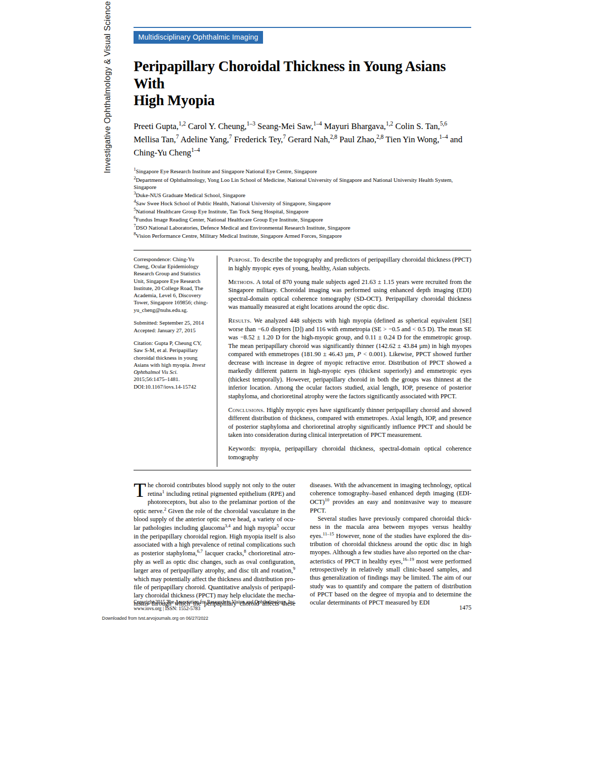Investigative Ophthalmology & Visual Science
Downloaded from tvst.arvojournals.org on 06/27/2022
Multidisciplinary Ophthalmic Imaging
Peripapillary Choroidal Thickness in Young Asians With
High Myopia
Preeti Gupta,1,2 Carol Y. Cheung,1–3 Seang-Mei Saw,1–4 Mayuri Bhargava,1,2 Colin S. Tan,5,6 Mellisa Tan,7 Adeline Yang,7 Frederick Tey,7 Gerard Nah,2,8 Paul Zhao,2,8 Tien Yin Wong,1–4 and Ching-Yu Cheng1–4
1Singapore Eye Research Institute and Singapore National Eye Centre, Singapore
2Department of Ophthalmology, Yong Loo Lin School of Medicine, National University of Singapore and National University Health System, Singapore
3Duke-NUS Graduate Medical School, Singapore
4Saw Swee Hock School of Public Health, National University of Singapore, Singapore
5National Healthcare Group Eye Institute, Tan Tock Seng Hospital, Singapore
6Fundus Image Reading Center, National Healthcare Group Eye Institute, Singapore
7DSO National Laboratories, Defence Medical and Environmental Research Institute, Singapore
8Vision Performance Centre, Military Medical Institute, Singapore Armed Forces, Singapore
Correspondence: Ching-Yu Cheng, Ocular Epidemiology Research Group and Statistics Unit, Singapore Eye Research Institute, 20 College Road, The Academia, Level 6, Discovery Tower, Singapore 169856; ching-yu_cheng@nuhs.edu.sg.
Submitted: September 25, 2014
Accepted: January 27, 2015
Citation: Gupta P, Cheung CY, Saw S-M, et al. Peripapillary choroidal thickness in young Asians with high myopia. Invest Ophthalmol Vis Sci. 2015;56:1475–1481. DOI:10.1167/iovs.14-15742
Purpose. To describe the topography and predictors of peripapillary choroidal thickness (PPCT) in highly myopic eyes of young, healthy, Asian subjects.
Methods. A total of 870 young male subjects aged 21.63 ± 1.15 years were recruited from the Singapore military. Choroidal imaging was performed using enhanced depth imaging (EDI) spectral-domain optical coherence tomography (SD-OCT). Peripapillary choroidal thickness was manually measured at eight locations around the optic disc.
Results. We analyzed 448 subjects with high myopia (defined as spherical equivalent [SE] worse than −6.0 diopters [D]) and 116 with emmetropia (SE > −0.5 and < 0.5 D). The mean SE was −8.52 ± 1.20 D for the high-myopic group, and 0.11 ± 0.24 D for the emmetropic group. The mean peripapillary choroid was significantly thinner (142.62 ± 43.84 µm) in high myopes compared with emmetropes (181.90 ± 46.43 µm, P < 0.001). Likewise, PPCT showed further decrease with increase in degree of myopic refractive error. Distribution of PPCT showed a markedly different pattern in high-myopic eyes (thickest superiorly) and emmetropic eyes (thickest temporally). However, peripapillary choroid in both the groups was thinnest at the inferior location. Among the ocular factors studied, axial length, IOP, presence of posterior staphyloma, and chorioretinal atrophy were the factors significantly associated with PPCT.
Conclusions. Highly myopic eyes have significantly thinner peripapillary choroid and showed different distribution of thickness, compared with emmetropes. Axial length, IOP, and presence of posterior staphyloma and chorioretinal atrophy significantly influence PPCT and should be taken into consideration during clinical interpretation of PPCT measurement.
Keywords: myopia, peripapillary choroidal thickness, spectral-domain optical coherence tomography
The choroid contributes blood supply not only to the outer retina1 including retinal pigmented epithelium (RPE) and photoreceptors, but also to the prelaminar portion of the optic nerve.2 Given the role of the choroidal vasculature in the blood supply of the anterior optic nerve head, a variety of ocular pathologies including glaucoma3,4 and high myopia5 occur in the peripapillary choroidal region. High myopia itself is also associated with a high prevalence of retinal complications such as posterior staphyloma,6,7 lacquer cracks,8 chorioretinal atrophy as well as optic disc changes, such as oval configuration, larger area of peripapillary atrophy, and disc tilt and rotation,9 which may potentially affect the thickness and distribution profile of peripapillary choroid. Quantitative analysis of peripapillary choroidal thickness (PPCT) may help elucidate the mechanisms through which the peripapillary choroid affects these diseases. With the advancement in imaging technology, optical coherence tomography–based enhanced depth imaging (EDI-OCT)10 provides an easy and noninvasive way to measure PPCT.
Several studies have previously compared choroidal thickness in the macula area between myopes versus healthy eyes.11–15 However, none of the studies have explored the distribution of choroidal thickness around the optic disc in high myopes. Although a few studies have also reported on the characteristics of PPCT in healthy eyes,16–19 most were performed retrospectively in relatively small clinic-based samples, and thus generalization of findings may be limited. The aim of our study was to quantify and compare the pattern of distribution of PPCT based on the degree of myopia and to determine the ocular determinants of PPCT measured by EDI
Copyright 2015 The Association for Research in Vision and Ophthalmology, Inc.
www.iovs.org | ISSN: 1552-5783
1475